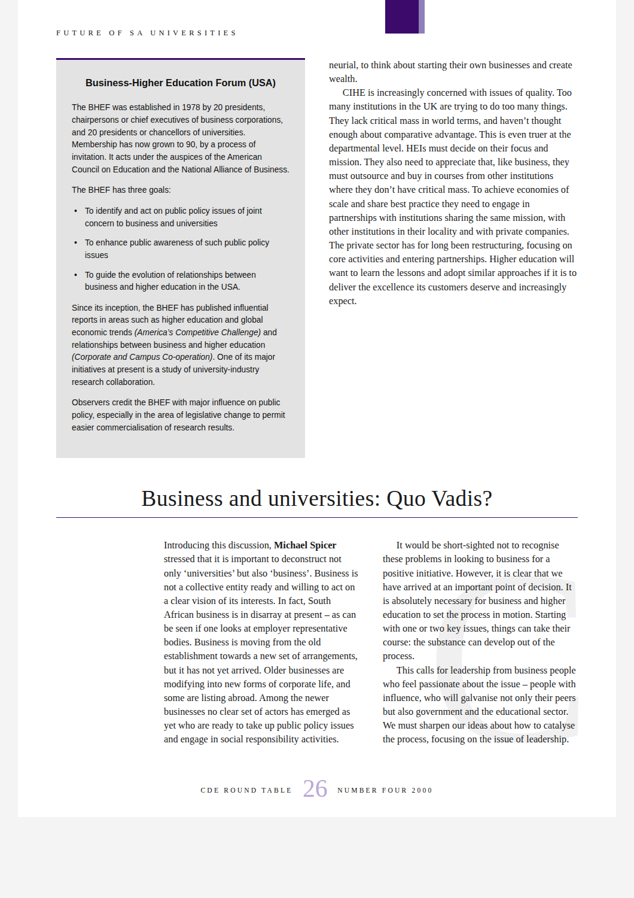Future of SA Universities
C
Business-Higher Education Forum (USA)
The BHEF was established in 1978 by 20 presidents, chairpersons or chief executives of business corporations, and 20 presidents or chancellors of universities. Membership has now grown to 90, by a process of invitation. It acts under the auspices of the American Council on Education and the National Alliance of Business.
The BHEF has three goals:
To identify and act on public policy issues of joint concern to business and universities
To enhance public awareness of such public policy issues
To guide the evolution of relationships between business and higher education in the USA.
Since its inception, the BHEF has published influential reports in areas such as higher education and global economic trends (America’s Competitive Challenge) and relationships between business and higher education (Corporate and Campus Co-operation). One of its major initiatives at present is a study of university-industry research collaboration.
Observers credit the BHEF with major influence on public policy, especially in the area of legislative change to permit easier commercialisation of research results.
neurial, to think about starting their own businesses and create wealth.
CIHE is increasingly concerned with issues of quality. Too many institutions in the UK are trying to do too many things. They lack critical mass in world terms, and haven’t thought enough about comparative advantage. This is even truer at the departmental level. HEIs must decide on their focus and mission. They also need to appreciate that, like business, they must outsource and buy in courses from other institutions where they don’t have critical mass. To achieve economies of scale and share best practice they need to engage in partnerships with institutions sharing the same mission, with other institutions in their locality and with private companies. The private sector has for long been restructuring, focusing on core activities and entering partnerships. Higher education will want to learn the lessons and adopt similar approaches if it is to deliver the excellence its customers deserve and increasingly expect.
Business and universities: Quo Vadis?
Introducing this discussion, Michael Spicer stressed that it is important to deconstruct not only ‘universities’ but also ‘business’. Business is not a collective entity ready and willing to act on a clear vision of its interests. In fact, South African business is in disarray at present – as can be seen if one looks at employer representative bodies. Business is moving from the old establishment towards a new set of arrangements, but it has not yet arrived. Older businesses are modifying into new forms of corporate life, and some are listing abroad. Among the newer businesses no clear set of actors has emerged as yet who are ready to take up public policy issues and engage in social responsibility activities.
It would be short-sighted not to recognise these problems in looking to business for a positive initiative. However, it is clear that we have arrived at an important point of decision. It is absolutely necessary for business and higher education to set the process in motion. Starting with one or two key issues, things can take their course: the substance can develop out of the process.
This calls for leadership from business people who feel passionate about the issue – people with influence, who will galvanise not only their peers but also government and the educational sector. We must sharpen our ideas about how to catalyse the process, focusing on the issue of leadership.
CDE Round Table 26 Number Four 2000